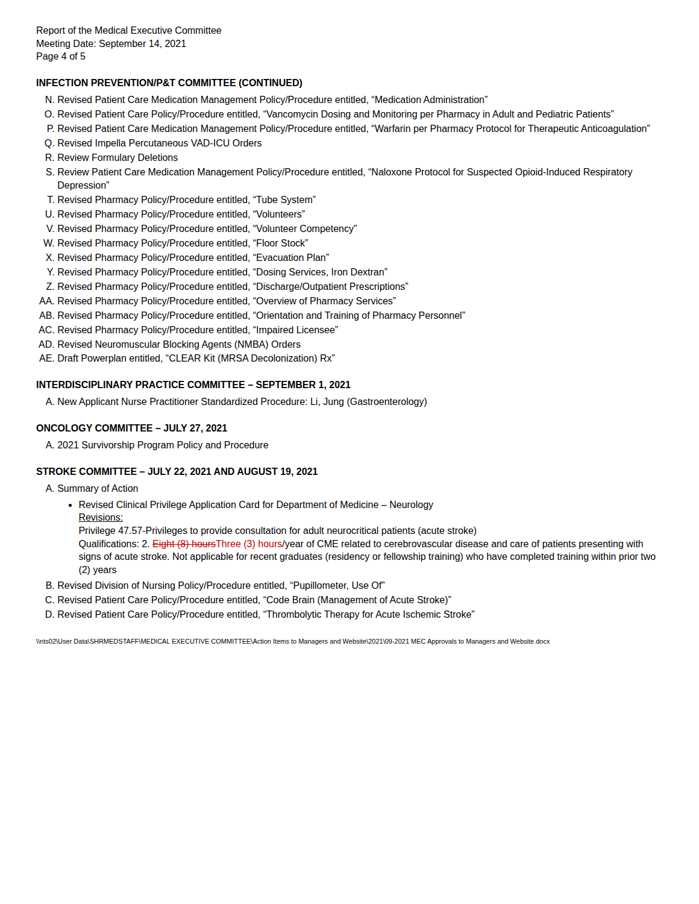Report of the Medical Executive Committee
Meeting Date: September 14, 2021
Page 4 of 5
Infection Prevention/P&T Committee (Continued)
Revised Patient Care Medication Management Policy/Procedure entitled, “Medication Administration”
Revised Patient Care Policy/Procedure entitled, “Vancomycin Dosing and Monitoring per Pharmacy in Adult and Pediatric Patients”
Revised Patient Care Medication Management Policy/Procedure entitled, “Warfarin per Pharmacy Protocol for Therapeutic Anticoagulation”
Revised Impella Percutaneous VAD-ICU Orders
Review Formulary Deletions
Review Patient Care Medication Management Policy/Procedure entitled, “Naloxone Protocol for Suspected Opioid-Induced Respiratory Depression”
Revised Pharmacy Policy/Procedure entitled, “Tube System”
Revised Pharmacy Policy/Procedure entitled, “Volunteers”
Revised Pharmacy Policy/Procedure entitled, “Volunteer Competency”
Revised Pharmacy Policy/Procedure entitled, “Floor Stock”
Revised Pharmacy Policy/Procedure entitled, “Evacuation Plan”
Revised Pharmacy Policy/Procedure entitled, “Dosing Services, Iron Dextran”
Revised Pharmacy Policy/Procedure entitled, “Discharge/Outpatient Prescriptions”
Revised Pharmacy Policy/Procedure entitled, “Overview of Pharmacy Services”
Revised Pharmacy Policy/Procedure entitled, “Orientation and Training of Pharmacy Personnel”
Revised Pharmacy Policy/Procedure entitled, “Impaired Licensee”
Revised Neuromuscular Blocking Agents (NMBA) Orders
Draft Powerplan entitled, “CLEAR Kit (MRSA Decolonization) Rx”
Interdisciplinary Practice Committee – September 1, 2021
New Applicant Nurse Practitioner Standardized Procedure: Li, Jung (Gastroenterology)
Oncology Committee – July 27, 2021
2021 Survivorship Program Policy and Procedure
Stroke Committee – July 22, 2021 and August 19, 2021
Summary of Action
Revised Clinical Privilege Application Card for Department of Medicine – Neurology
Revisions:
Privilege 47.57-Privileges to provide consultation for adult neurocritical patients (acute stroke)
Qualifications: 2. Eight (8) hours Three (3) hours/year of CME related to cerebrovascular disease and care of patients presenting with signs of acute stroke. Not applicable for recent graduates (residency or fellowship training) who have completed training within prior two (2) years
Revised Division of Nursing Policy/Procedure entitled, “Pupillometer, Use Of”
Revised Patient Care Policy/Procedure entitled, “Code Brain (Management of Acute Stroke)”
Revised Patient Care Policy/Procedure entitled, “Thrombolytic Therapy for Acute Ischemic Stroke”
\\nts02\User Data\SHRMEDSTAFF\MEDICAL EXECUTIVE COMMITTEE\Action Items to Managers and Website\2021\09-2021 MEC Approvals to Managers and Website.docx